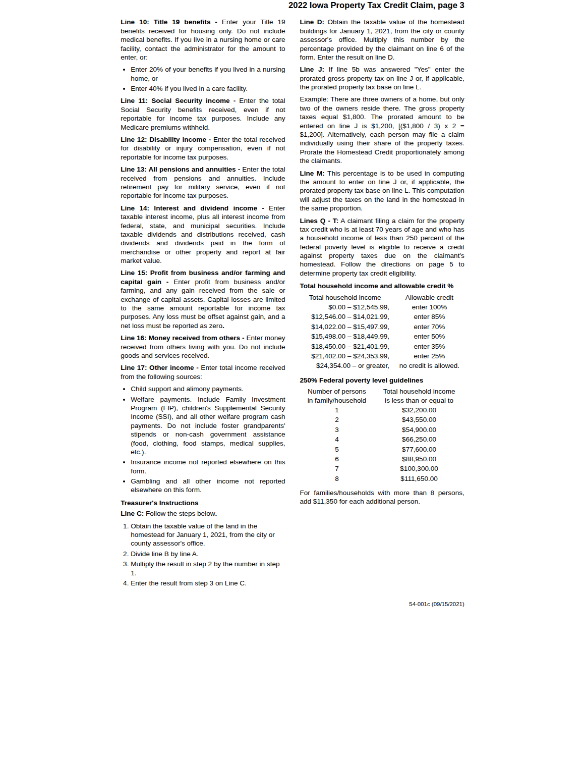2022 Iowa Property Tax Credit Claim, page 3
Line 10: Title 19 benefits - Enter your Title 19 benefits received for housing only. Do not include medical benefits. If you live in a nursing home or care facility, contact the administrator for the amount to enter, or:
Enter 20% of your benefits if you lived in a nursing home, or
Enter 40% if you lived in a care facility.
Line 11: Social Security income - Enter the total Social Security benefits received, even if not reportable for income tax purposes. Include any Medicare premiums withheld.
Line 12: Disability income - Enter the total received for disability or injury compensation, even if not reportable for income tax purposes.
Line 13: All pensions and annuities - Enter the total received from pensions and annuities. Include retirement pay for military service, even if not reportable for income tax purposes.
Line 14: Interest and dividend income - Enter taxable interest income, plus all interest income from federal, state, and municipal securities. Include taxable dividends and distributions received, cash dividends and dividends paid in the form of merchandise or other property and report at fair market value.
Line 15: Profit from business and/or farming and capital gain - Enter profit from business and/or farming, and any gain received from the sale or exchange of capital assets. Capital losses are limited to the same amount reportable for income tax purposes. Any loss must be offset against gain, and a net loss must be reported as zero.
Line 16: Money received from others - Enter money received from others living with you. Do not include goods and services received.
Line 17: Other income - Enter total income received from the following sources:
Child support and alimony payments.
Welfare payments. Include Family Investment Program (FIP), children's Supplemental Security Income (SSI), and all other welfare program cash payments. Do not include foster grandparents' stipends or non-cash government assistance (food, clothing, food stamps, medical supplies, etc.).
Insurance income not reported elsewhere on this form.
Gambling and all other income not reported elsewhere on this form.
Treasurer's Instructions
Line C: Follow the steps below.
Obtain the taxable value of the land in the homestead for January 1, 2021, from the city or county assessor's office.
Divide line B by line A.
Multiply the result in step 2 by the number in step 1.
Enter the result from step 3 on Line C.
Line D: Obtain the taxable value of the homestead buildings for January 1, 2021, from the city or county assessor's office. Multiply this number by the percentage provided by the claimant on line 6 of the form. Enter the result on line D.
Line J: If line 5b was answered "Yes" enter the prorated gross property tax on line J or, if applicable, the prorated property tax base on line L.
Example: There are three owners of a home, but only two of the owners reside there. The gross property taxes equal $1,800. The prorated amount to be entered on line J is $1,200, [($1,800 / 3) x 2 = $1,200]. Alternatively, each person may file a claim individually using their share of the property taxes. Prorate the Homestead Credit proportionately among the claimants.
Line M: This percentage is to be used in computing the amount to enter on line J or, if applicable, the prorated property tax base on line L. This computation will adjust the taxes on the land in the homestead in the same proportion.
Lines Q - T: A claimant filing a claim for the property tax credit who is at least 70 years of age and who has a household income of less than 250 percent of the federal poverty level is eligible to receive a credit against property taxes due on the claimant's homestead. Follow the directions on page 5 to determine property tax credit eligibility.
Total household income and allowable credit %
| Total household income | Allowable credit |
| --- | --- |
| $0.00 – $12,545.99, | enter 100% |
| $12,546.00 – $14,021.99, | enter 85% |
| $14,022.00 – $15,497.99, | enter 70% |
| $15,498.00 – $18,449.99, | enter 50% |
| $18,450.00 – $21,401.99, | enter 35% |
| $21,402.00 – $24,353.99, | enter 25% |
| $24,354.00 – or greater, | no credit is allowed. |
250% Federal poverty level guidelines
| Number of persons in family/household | Total household income is less than or equal to |
| --- | --- |
| 1 | $32,200.00 |
| 2 | $43,550.00 |
| 3 | $54,900.00 |
| 4 | $66,250.00 |
| 5 | $77,600.00 |
| 6 | $88,950.00 |
| 7 | $100,300.00 |
| 8 | $111,650.00 |
For families/households with more than 8 persons, add $11,350 for each additional person.
54-001c (09/15/2021)